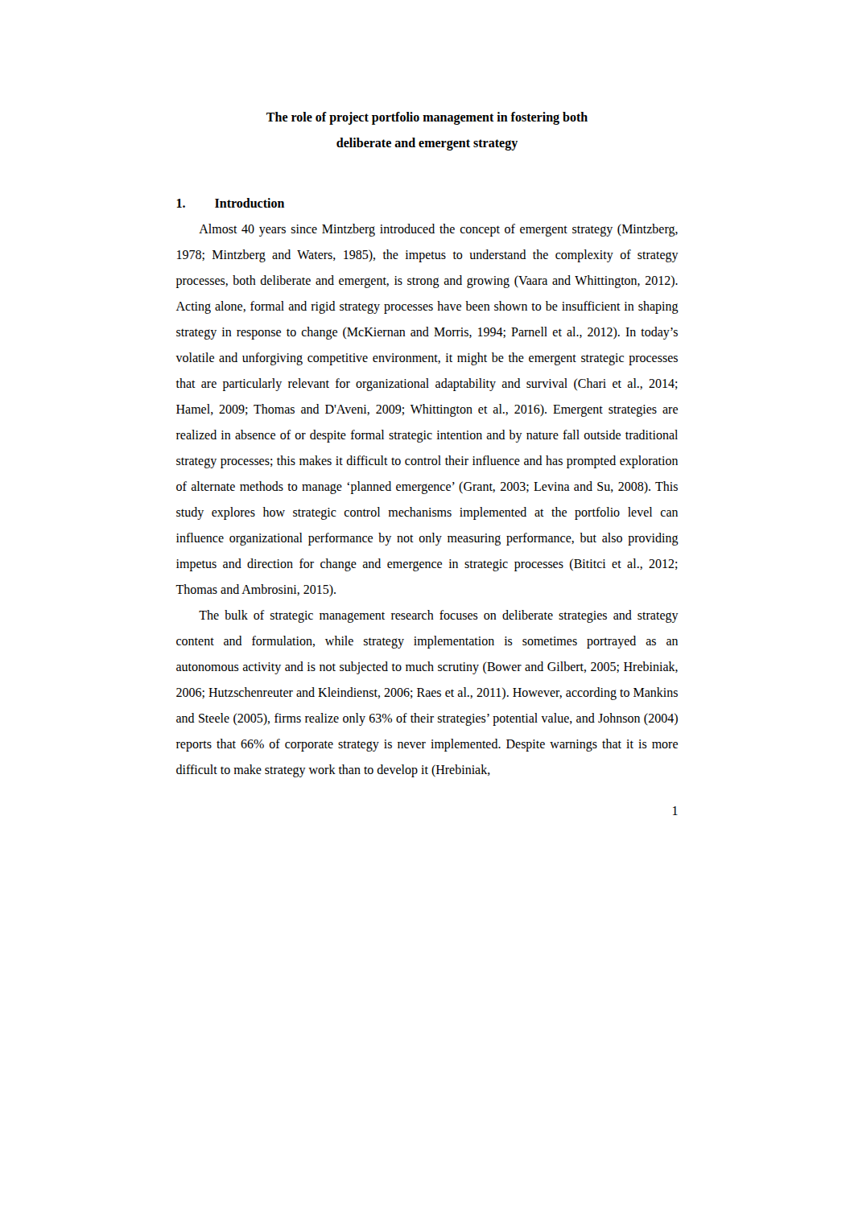The role of project portfolio management in fostering both
deliberate and emergent strategy
1. Introduction
Almost 40 years since Mintzberg introduced the concept of emergent strategy (Mintzberg, 1978; Mintzberg and Waters, 1985), the impetus to understand the complexity of strategy processes, both deliberate and emergent, is strong and growing (Vaara and Whittington, 2012). Acting alone, formal and rigid strategy processes have been shown to be insufficient in shaping strategy in response to change (McKiernan and Morris, 1994; Parnell et al., 2012). In today’s volatile and unforgiving competitive environment, it might be the emergent strategic processes that are particularly relevant for organizational adaptability and survival (Chari et al., 2014; Hamel, 2009; Thomas and D'Aveni, 2009; Whittington et al., 2016). Emergent strategies are realized in absence of or despite formal strategic intention and by nature fall outside traditional strategy processes; this makes it difficult to control their influence and has prompted exploration of alternate methods to manage ‘planned emergence’ (Grant, 2003; Levina and Su, 2008). This study explores how strategic control mechanisms implemented at the portfolio level can influence organizational performance by not only measuring performance, but also providing impetus and direction for change and emergence in strategic processes (Bititci et al., 2012; Thomas and Ambrosini, 2015).
The bulk of strategic management research focuses on deliberate strategies and strategy content and formulation, while strategy implementation is sometimes portrayed as an autonomous activity and is not subjected to much scrutiny (Bower and Gilbert, 2005; Hrebiniak, 2006; Hutzschenreuter and Kleindienst, 2006; Raes et al., 2011). However, according to Mankins and Steele (2005), firms realize only 63% of their strategies’ potential value, and Johnson (2004) reports that 66% of corporate strategy is never implemented. Despite warnings that it is more difficult to make strategy work than to develop it (Hrebiniak,
1